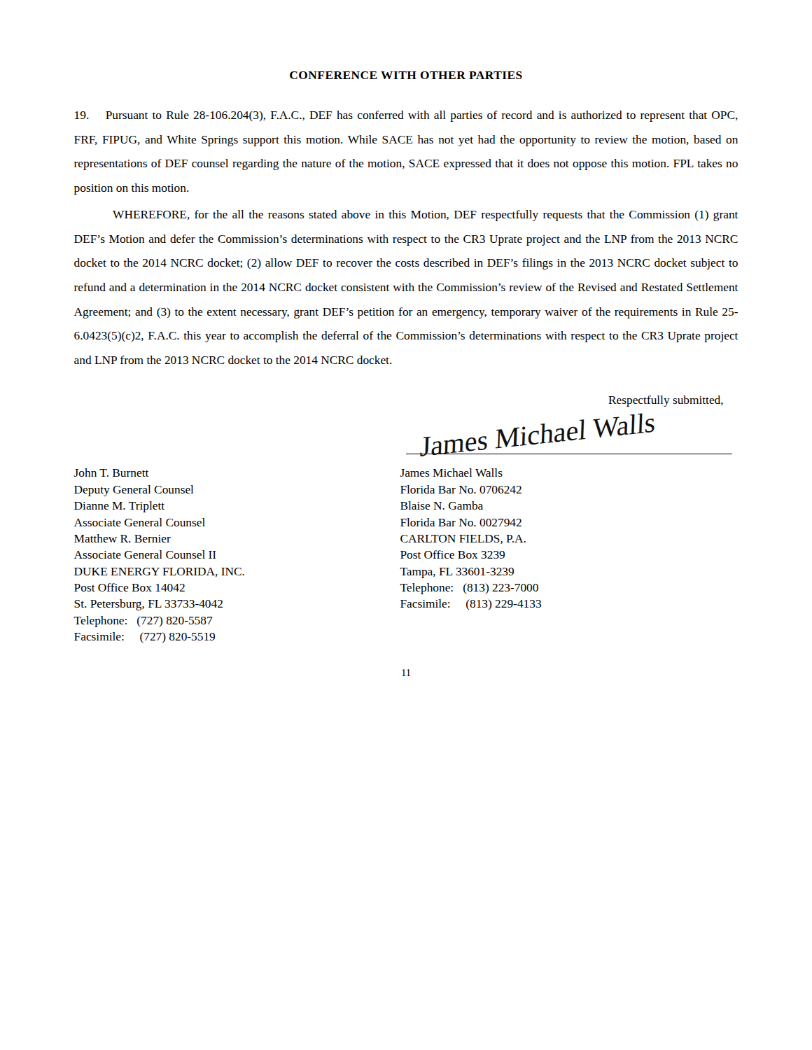CONFERENCE WITH OTHER PARTIES
19. Pursuant to Rule 28-106.204(3), F.A.C., DEF has conferred with all parties of record and is authorized to represent that OPC, FRF, FIPUG, and White Springs support this motion. While SACE has not yet had the opportunity to review the motion, based on representations of DEF counsel regarding the nature of the motion, SACE expressed that it does not oppose this motion. FPL takes no position on this motion.
WHEREFORE, for the all the reasons stated above in this Motion, DEF respectfully requests that the Commission (1) grant DEF’s Motion and defer the Commission’s determinations with respect to the CR3 Uprate project and the LNP from the 2013 NCRC docket to the 2014 NCRC docket; (2) allow DEF to recover the costs described in DEF’s filings in the 2013 NCRC docket subject to refund and a determination in the 2014 NCRC docket consistent with the Commission’s review of the Revised and Restated Settlement Agreement; and (3) to the extent necessary, grant DEF’s petition for an emergency, temporary waiver of the requirements in Rule 25-6.0423(5)(c)2, F.A.C. this year to accomplish the deferral of the Commission’s determinations with respect to the CR3 Uprate project and LNP from the 2013 NCRC docket to the 2014 NCRC docket.
Respectfully submitted,
James Michael Walls
| John T. Burnett Deputy General Counsel Dianne M. Triplett Associate General Counsel Matthew R. Bernier Associate General Counsel II DUKE ENERGY FLORIDA, INC. Post Office Box 14042 St. Petersburg, FL 33733-4042 Telephone: (727) 820-5587 Facsimile: (727) 820-5519 | James Michael Walls Florida Bar No. 0706242 Blaise N. Gamba Florida Bar No. 0027942 CARLTON FIELDS, P.A. Post Office Box 3239 Tampa, FL 33601-3239 Telephone: (813) 223-7000 Facsimile: (813) 229-4133 |
11